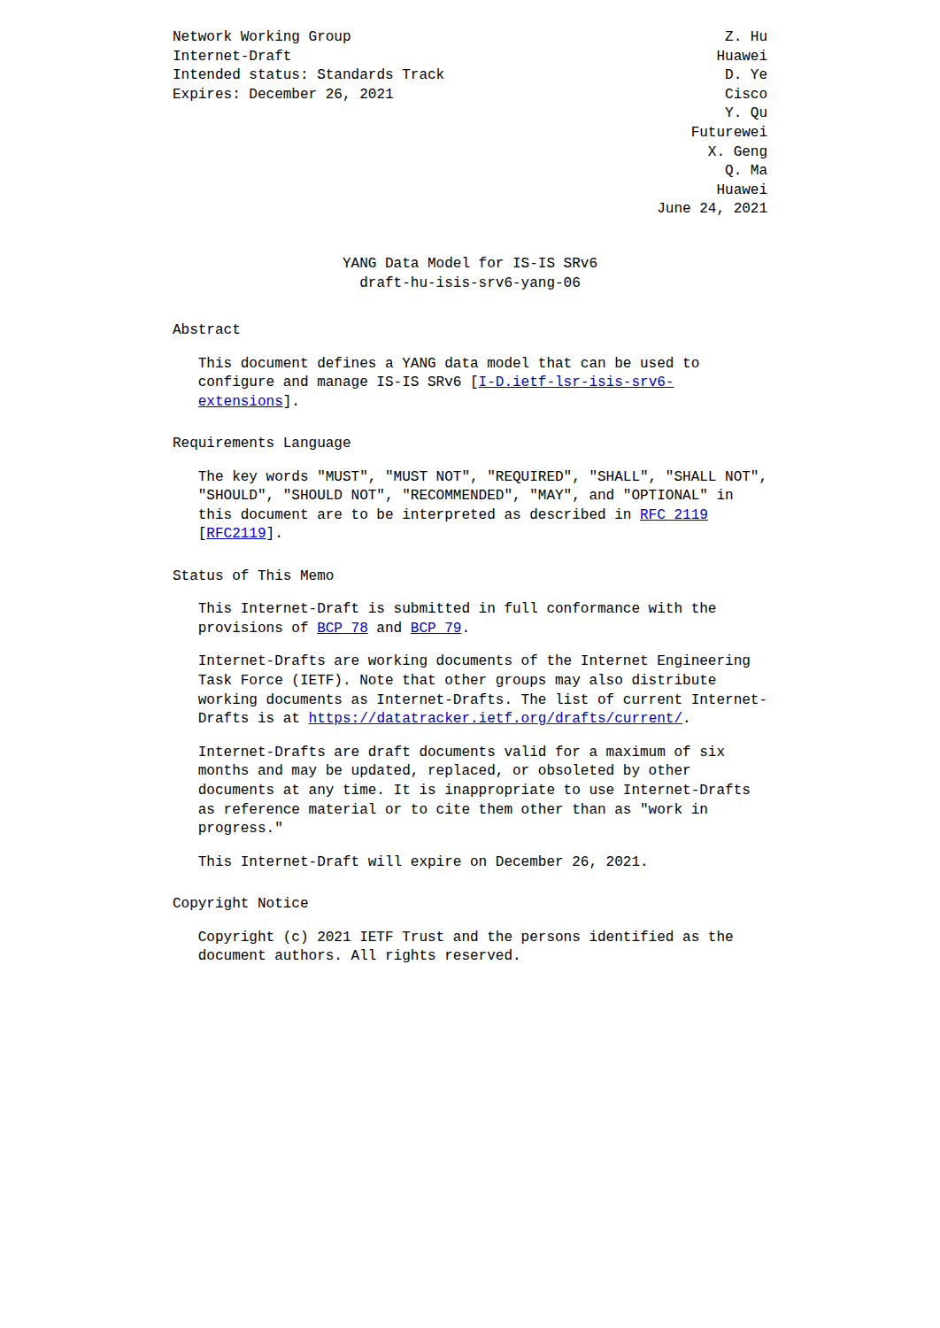| Network Working Group | Z. Hu |
| Internet-Draft | Huawei |
| Intended status: Standards Track | D. Ye |
| Expires: December 26, 2021 | Cisco |
| | Y. Qu |
| | Futurewei |
| | X. Geng |
| | Q. Ma |
| | Huawei |
| | June 24, 2021 |
YANG Data Model for IS-IS SRv6
draft-hu-isis-srv6-yang-06
Abstract
This document defines a YANG data model that can be used to configure and manage IS-IS SRv6 [I-D.ietf-lsr-isis-srv6-extensions].
Requirements Language
The key words "MUST", "MUST NOT", "REQUIRED", "SHALL", "SHALL NOT", "SHOULD", "SHOULD NOT", "RECOMMENDED", "MAY", and "OPTIONAL" in this document are to be interpreted as described in RFC 2119 [RFC2119].
Status of This Memo
This Internet-Draft is submitted in full conformance with the provisions of BCP 78 and BCP 79.
Internet-Drafts are working documents of the Internet Engineering Task Force (IETF). Note that other groups may also distribute working documents as Internet-Drafts. The list of current Internet-Drafts is at https://datatracker.ietf.org/drafts/current/.
Internet-Drafts are draft documents valid for a maximum of six months and may be updated, replaced, or obsoleted by other documents at any time. It is inappropriate to use Internet-Drafts as reference material or to cite them other than as "work in progress."
This Internet-Draft will expire on December 26, 2021.
Copyright Notice
Copyright (c) 2021 IETF Trust and the persons identified as the document authors. All rights reserved.